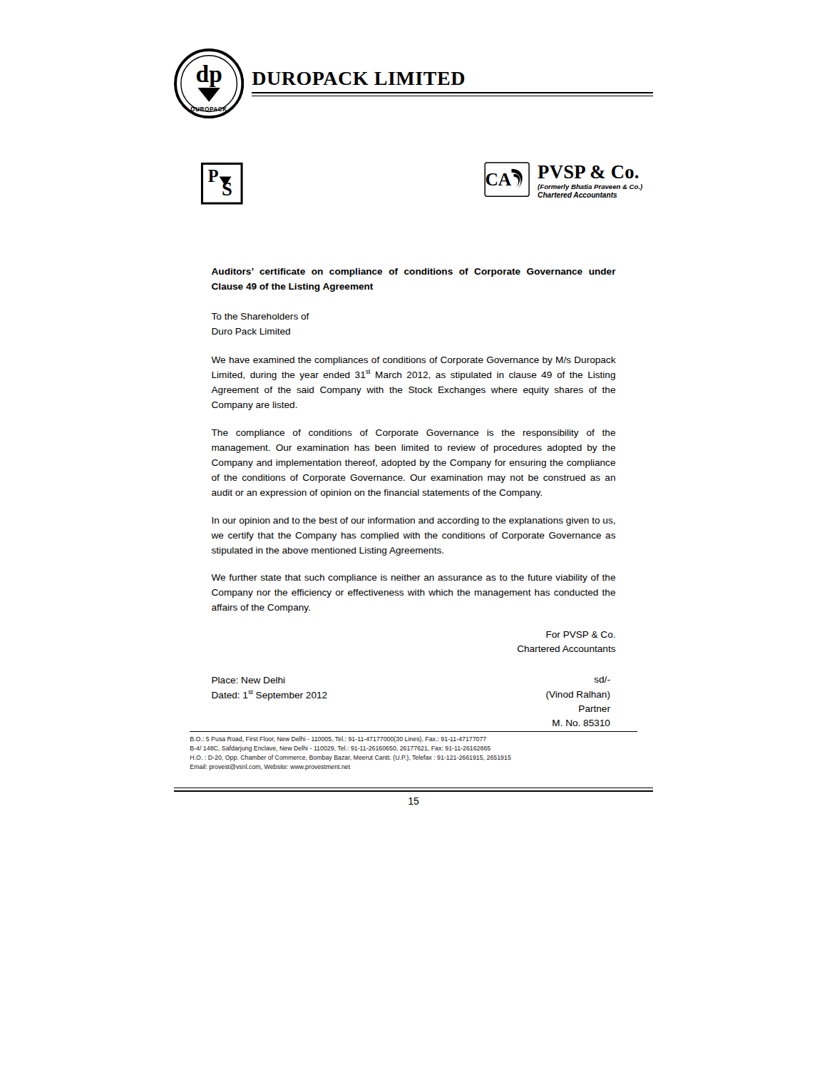dp DUROPACK
DUROPACK LIMITED
P S
CA
PVSP & Co.
(Formerly Bhatia Praveen & Co.)
Chartered Accountants
Auditors’ certificate on compliance of conditions of Corporate Governance under Clause 49 of the Listing Agreement
To the Shareholders of Duro Pack Limited
We have examined the compliances of conditions of Corporate Governance by M/s Duropack Limited, during the year ended 31st March 2012, as stipulated in clause 49 of the Listing Agreement of the said Company with the Stock Exchanges where equity shares of the Company are listed.
The compliance of conditions of Corporate Governance is the responsibility of the management. Our examination has been limited to review of procedures adopted by the Company and implementation thereof, adopted by the Company for ensuring the compliance of the conditions of Corporate Governance. Our examination may not be construed as an audit or an expression of opinion on the financial statements of the Company.
In our opinion and to the best of our information and according to the explanations given to us, we certify that the Company has complied with the conditions of Corporate Governance as stipulated in the above mentioned Listing Agreements.
We further state that such compliance is neither an assurance as to the future viability of the Company nor the efficiency or effectiveness with which the management has conducted the affairs of the Company.
For PVSP & Co. Chartered Accountants
Place: New Delhi Dated: 1st September 2012
sd/- (Vinod Ralhan) Partner M. No. 85310
B.O.: 5 Pusa Road, First Floor, New Delhi - 110005, Tel.: 91-11-47177000(30 Lines), Fax.: 91-11-47177077
B-4/ 148C, Safdarjung Enclave, New Delhi - 110029, Tel.: 91-11-26160650, 26177621, Fax: 91-11-26162865
H.O. : D-20, Opp. Chamber of Commerce, Bombay Bazar, Meerut Cantt. (U.P.), Telefax : 91-121-2661915, 2651915
Email: provest@vsnl.com, Website: www.provestment.net
15